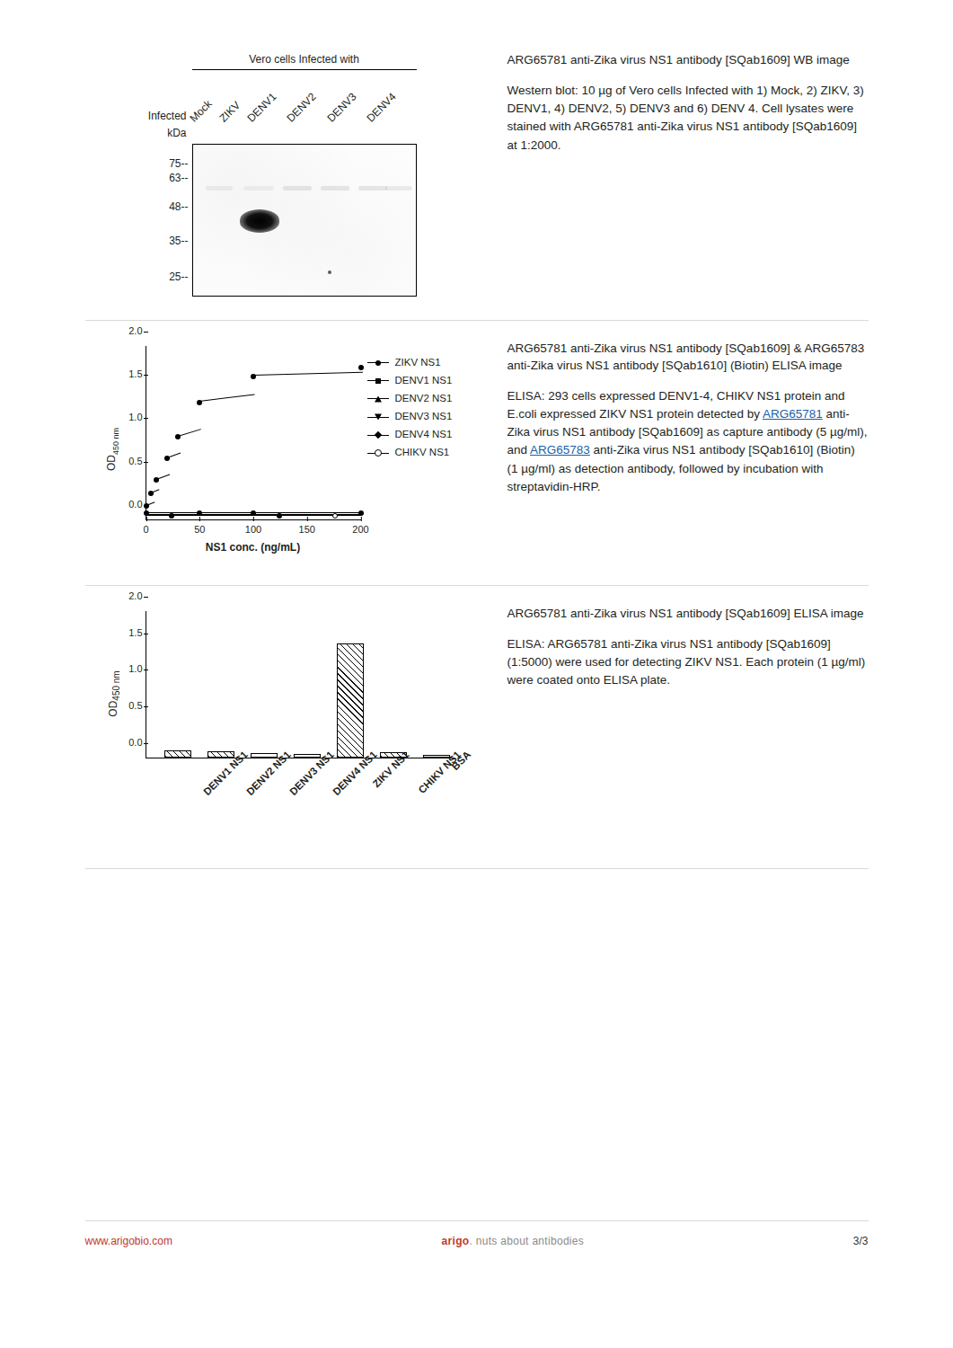Vero cells Infected with
Infected
Mock ZIKV DENV1 DENV2 DENV3 DENV4
kDa
75-- 63-- 48-- 35-- 25--
ARG65781 anti-Zika virus NS1 antibody [SQab1609] WB image
Western blot: 10 µg of Vero cells Infected with 1) Mock, 2) ZIKV, 3) DENV1, 4) DENV2, 5) DENV3 and 6) DENV 4. Cell lysates were stained with ARG65781 anti-Zika virus NS1 antibody [SQab1609] at 1:2000.
OD450 nm
0.0
0.5
1.0
1.5
2.0
0
50
100
150
200
NS1 conc. (ng/mL)
ZIKV NS1
DENV1 NS1
DENV2 NS1
DENV3 NS1
DENV4 NS1
CHIKV NS1
ARG65781 anti-Zika virus NS1 antibody [SQab1609] & ARG65783 anti-Zika virus NS1 antibody [SQab1610] (Biotin) ELISA image
ELISA: 293 cells expressed DENV1-4, CHIKV NS1 protein and E.coli expressed ZIKV NS1 protein detected by ARG65781 anti-Zika virus NS1 antibody [SQab1609] as capture antibody (5 µg/ml), and ARG65783 anti-Zika virus NS1 antibody [SQab1610] (Biotin) (1 µg/ml) as detection antibody, followed by incubation with streptavidin-HRP.
OD450 nm
0.0
0.5
1.0
1.5
2.0
DENV1 NS1
DENV2 NS1
DENV3 NS1
DENV4 NS1
ZIKV NS1
CHIKV NS1
BSA
ARG65781 anti-Zika virus NS1 antibody [SQab1609] ELISA image
ELISA: ARG65781 anti-Zika virus NS1 antibody [SQab1609] (1:5000) were used for detecting ZIKV NS1. Each protein (1 µg/ml) were coated onto ELISA plate.
www.arigobio.com arigo. nuts about antibodies 3/3